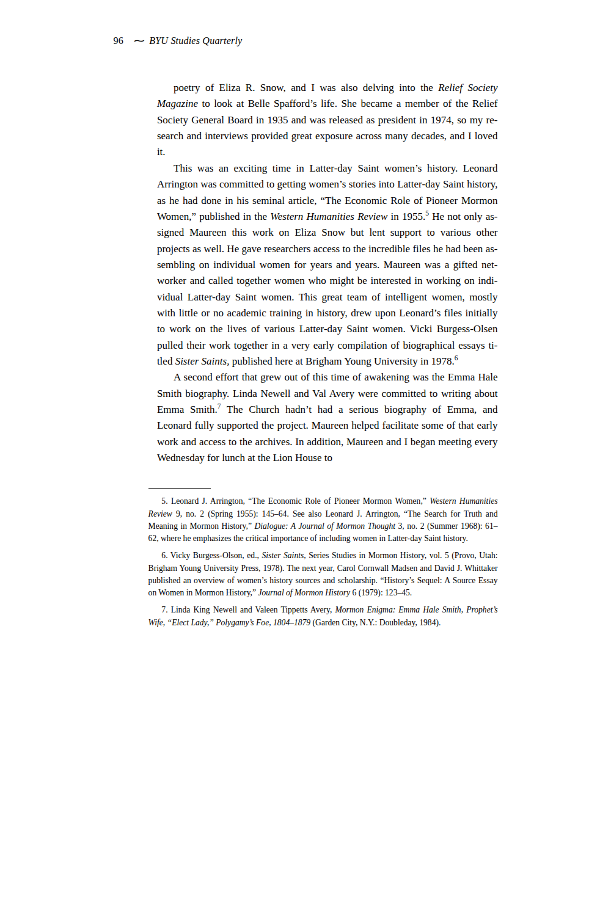96∼BYU Studies Quarterly
poetry of Eliza R. Snow, and I was also delving into the Relief Society Magazine to look at Belle Spafford’s life. She became a member of the Relief Society General Board in 1935 and was released as president in 1974, so my research and interviews provided great exposure across many decades, and I loved it.
This was an exciting time in Latter-day Saint women’s history. Leonard Arrington was committed to getting women’s stories into Latter-day Saint history, as he had done in his seminal article, “The Economic Role of Pioneer Mormon Women,” published in the Western Humanities Review in 1955.5 He not only assigned Maureen this work on Eliza Snow but lent support to various other projects as well. He gave researchers access to the incredible files he had been assembling on individual women for years and years. Maureen was a gifted networker and called together women who might be interested in working on individual Latter-day Saint women. This great team of intelligent women, mostly with little or no academic training in history, drew upon Leonard’s files initially to work on the lives of various Latter-day Saint women. Vicki Burgess-Olsen pulled their work together in a very early compilation of biographical essays titled Sister Saints, published here at Brigham Young University in 1978.6
A second effort that grew out of this time of awakening was the Emma Hale Smith biography. Linda Newell and Val Avery were committed to writing about Emma Smith.7 The Church hadn’t had a serious biography of Emma, and Leonard fully supported the project. Maureen helped facilitate some of that early work and access to the archives. In addition, Maureen and I began meeting every Wednesday for lunch at the Lion House to
5. Leonard J. Arrington, “The Economic Role of Pioneer Mormon Women,” Western Humanities Review 9, no. 2 (Spring 1955): 145–64. See also Leonard J. Arrington, “The Search for Truth and Meaning in Mormon History,” Dialogue: A Journal of Mormon Thought 3, no. 2 (Summer 1968): 61–62, where he emphasizes the critical importance of including women in Latter-day Saint history.
6. Vicky Burgess-Olson, ed., Sister Saints, Series Studies in Mormon History, vol. 5 (Provo, Utah: Brigham Young University Press, 1978). The next year, Carol Cornwall Madsen and David J. Whittaker published an overview of women’s history sources and scholarship. “History’s Sequel: A Source Essay on Women in Mormon History,” Journal of Mormon History 6 (1979): 123–45.
7. Linda King Newell and Valeen Tippetts Avery, Mormon Enigma: Emma Hale Smith, Prophet’s Wife, “Elect Lady,” Polygamy’s Foe, 1804–1879 (Garden City, N.Y.: Doubleday, 1984).